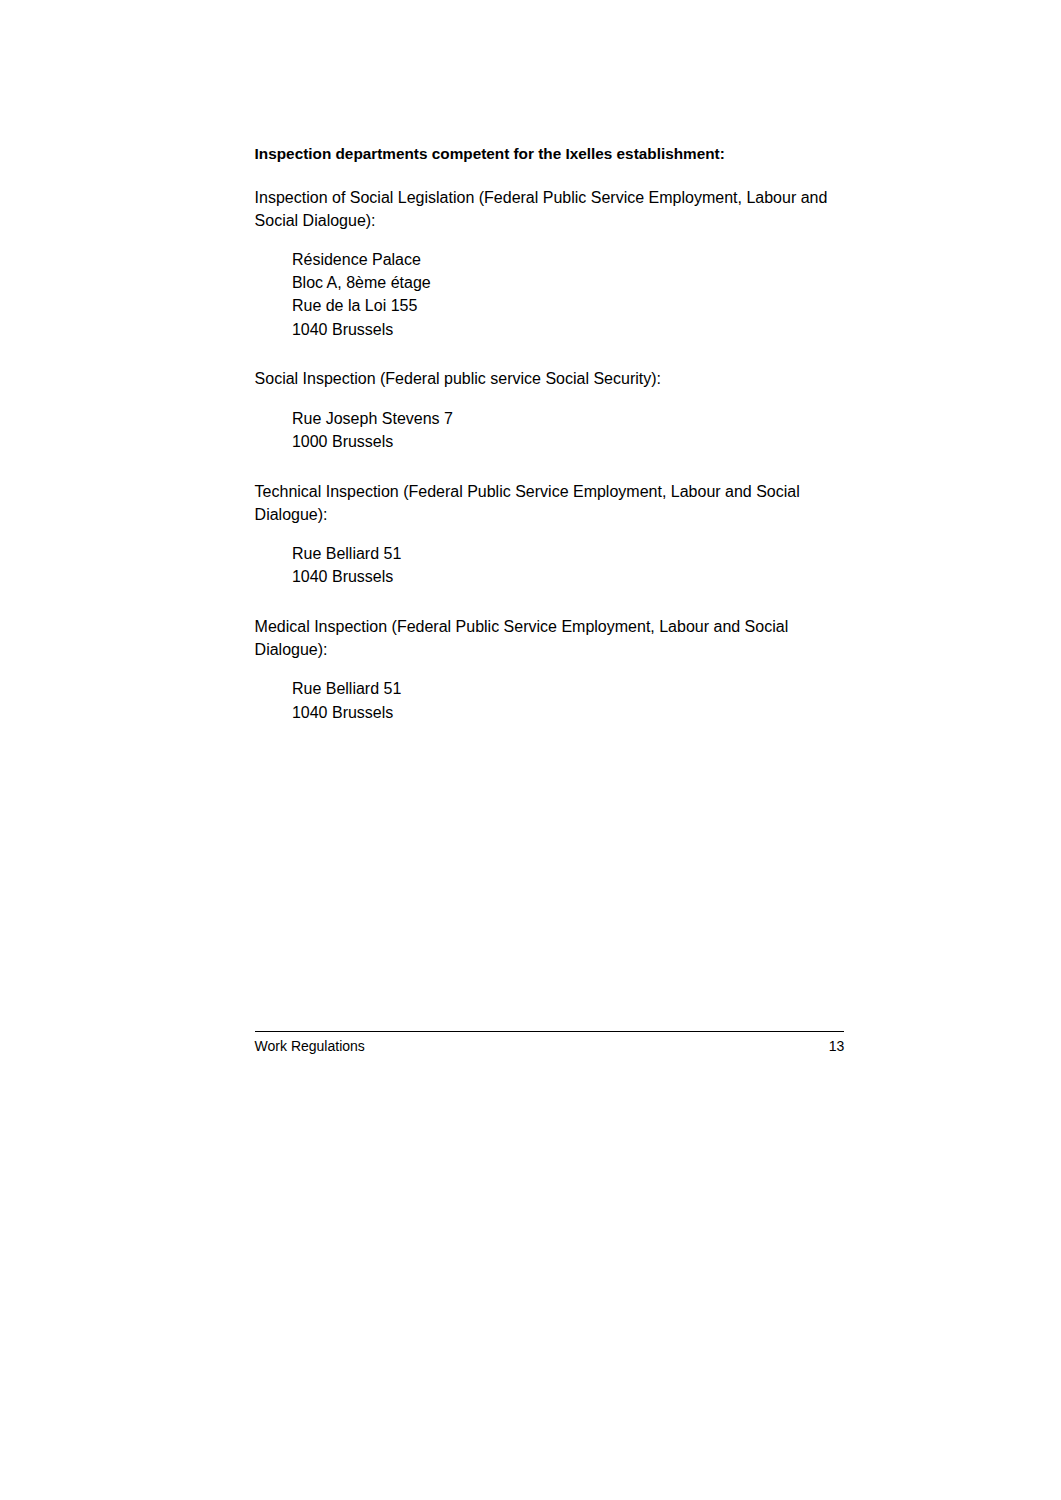Inspection departments competent for the Ixelles establishment:
Inspection of Social Legislation (Federal Public Service Employment, Labour and Social Dialogue):
Résidence Palace
Bloc A, 8ème étage
Rue de la Loi 155
1040 Brussels
Social Inspection (Federal public service Social Security):
Rue Joseph Stevens 7
1000 Brussels
Technical Inspection (Federal Public Service Employment, Labour and Social Dialogue):
Rue Belliard 51
1040 Brussels
Medical Inspection (Federal Public Service Employment, Labour and Social Dialogue):
Rue Belliard 51
1040 Brussels
Work Regulations 13